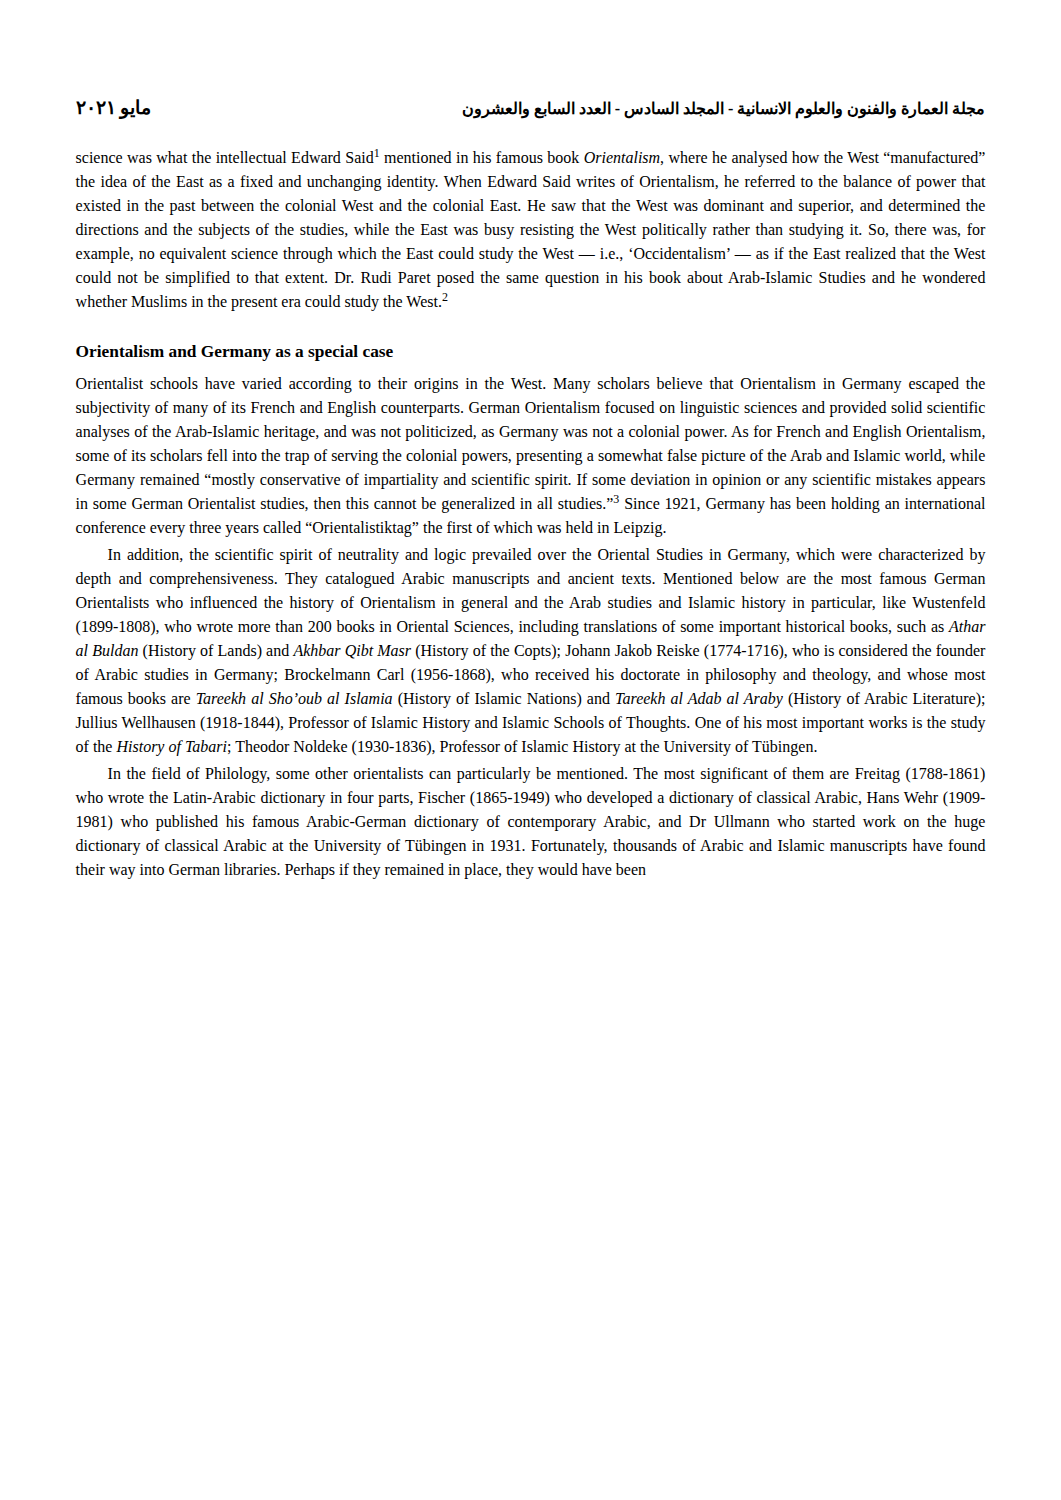مجلة العمارة والفنون والعلوم الانسانية - المجلد السادس - العدد السابع والعشرون مايو ٢٠٢١
science was what the intellectual Edward Said1 mentioned in his famous book Orientalism, where he analysed how the West “manufactured” the idea of the East as a fixed and unchanging identity. When Edward Said writes of Orientalism, he referred to the balance of power that existed in the past between the colonial West and the colonial East. He saw that the West was dominant and superior, and determined the directions and the subjects of the studies, while the East was busy resisting the West politically rather than studying it. So, there was, for example, no equivalent science through which the East could study the West — i.e., ‘Occidentalism’ — as if the East realized that the West could not be simplified to that extent. Dr. Rudi Paret posed the same question in his book about Arab-Islamic Studies and he wondered whether Muslims in the present era could study the West.2
Orientalism and Germany as a special case
Orientalist schools have varied according to their origins in the West. Many scholars believe that Orientalism in Germany escaped the subjectivity of many of its French and English counterparts. German Orientalism focused on linguistic sciences and provided solid scientific analyses of the Arab-Islamic heritage, and was not politicized, as Germany was not a colonial power. As for French and English Orientalism, some of its scholars fell into the trap of serving the colonial powers, presenting a somewhat false picture of the Arab and Islamic world, while Germany remained “mostly conservative of impartiality and scientific spirit. If some deviation in opinion or any scientific mistakes appears in some German Orientalist studies, then this cannot be generalized in all studies.”3 Since 1921, Germany has been holding an international conference every three years called “Orientalistiktag” the first of which was held in Leipzig.
In addition, the scientific spirit of neutrality and logic prevailed over the Oriental Studies in Germany, which were characterized by depth and comprehensiveness. They catalogued Arabic manuscripts and ancient texts. Mentioned below are the most famous German Orientalists who influenced the history of Orientalism in general and the Arab studies and Islamic history in particular, like Wustenfeld (1899-1808), who wrote more than 200 books in Oriental Sciences, including translations of some important historical books, such as Athar al Buldan (History of Lands) and Akhbar Qibt Masr (History of the Copts); Johann Jakob Reiske (1774-1716), who is considered the founder of Arabic studies in Germany; Brockelmann Carl (1956-1868), who received his doctorate in philosophy and theology, and whose most famous books are Tareekh al Sho’oub al Islamia (History of Islamic Nations) and Tareekh al Adab al Araby (History of Arabic Literature); Jullius Wellhausen (1918-1844), Professor of Islamic History and Islamic Schools of Thoughts. One of his most important works is the study of the History of Tabari; Theodor Noldeke (1930-1836), Professor of Islamic History at the University of Tübingen.
In the field of Philology, some other orientalists can particularly be mentioned. The most significant of them are Freitag (1788-1861) who wrote the Latin-Arabic dictionary in four parts, Fischer (1865-1949) who developed a dictionary of classical Arabic, Hans Wehr (1909-1981) who published his famous Arabic-German dictionary of contemporary Arabic, and Dr Ullmann who started work on the huge dictionary of classical Arabic at the University of Tübingen in 1931. Fortunately, thousands of Arabic and Islamic manuscripts have found their way into German libraries. Perhaps if they remained in place, they would have been